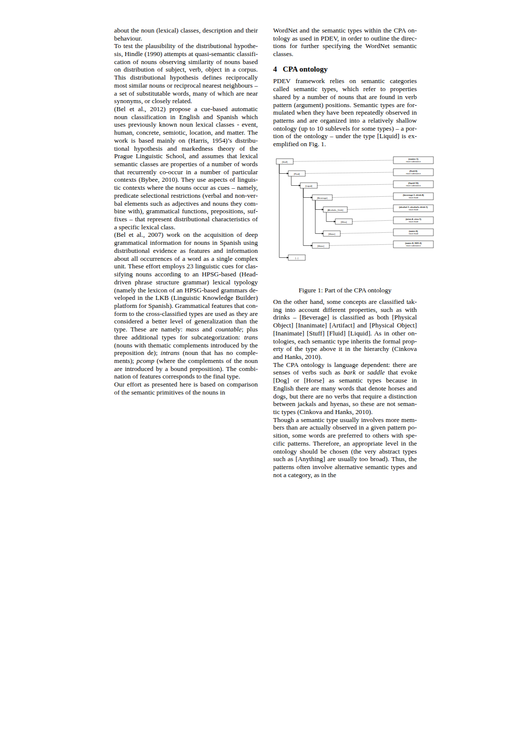about the noun (lexical) classes, description and their behaviour.
To test the plausibility of the distributional hypothesis, Hindle (1990) attempts at quasi-semantic classification of nouns observing similarity of nouns based on distribution of subject, verb, object in a corpus. This distributional hypothesis defines reciprocally most similar nouns or reciprocal nearest neighbours – a set of substitutable words, many of which are near synonyms, or closely related.
(Bel et al., 2012) propose a cue-based automatic noun classification in English and Spanish which uses previously known noun lexical classes - event, human, concrete, semiotic, location, and matter. The work is based mainly on (Harris, 1954)’s distributional hypothesis and markedness theory of the Prague Linguistic School, and assumes that lexical semantic classes are properties of a number of words that recurrently co-occur in a number of particular contexts (Bybee, 2010). They use aspects of linguistic contexts where the nouns occur as cues – namely, predicate selectional restrictions (verbal and non-verbal elements such as adjectives and nouns they combine with), grammatical functions, prepositions, suffixes – that represent distributional characteristics of a specific lexical class.
(Bel et al., 2007) work on the acquisition of deep grammatical information for nouns in Spanish using distributional evidence as features and information about all occurrences of a word as a single complex unit. These effort employs 23 linguistic cues for classifying nouns according to an HPSG-based (Head-driven phrase structure grammar) lexical typology (namely the lexicon of an HPSG-based grammars developed in the LKB (Linguistic Knowledge Builder) platform for Spanish). Grammatical features that conform to the cross-classified types are used as they are considered a better level of generalization than the type. These are namely: mass and countable; plus three additional types for subcategorization: trans (nouns with thematic complements introduced by the preposition de); intrans (noun that has no complements); pcomp (where the complements of the noun are introduced by a bound preposition). The combination of features corresponds to the final type.
Our effort as presented here is based on comparison of the semantic primitives of the nouns in
WordNet and the semantic types within the CPA ontology as used in PDEV, in order to outline the directions for further specifying the WordNet semantic classes.
4 CPA ontology
PDEV framework relies on semantic categories called semantic types, which refer to properties shared by a number of nouns that are found in verb pattern (argument) positions. Semantic types are formulated when they have been repeatedly observed in patterns and are organized into a relatively shallow ontology (up to 10 sublevels for some types) – a portion of the ontology – under the type [Liquid] is exemplified on Fig. 1.
[Stuff] [Fluid] [Liquid] [Beverage] [Alcoholic_Drink] [Wine] [Water] [Water] [...] {matter:1} noun.substance {fluid:6} noun.substance {liquid:10} noun.substance {beverage:1; drink:8} noun.food {alcohol:1; alcoholic drink:1} noun.food {wine:4; vino:1} noun.food {water:6} noun.food {water:8; H2O:2} noun.substance
Figure 1: Part of the CPA ontology
On the other hand, some concepts are classified taking into account different properties, such as with drinks – [Beverage] is classified as both [Physical Object] [Inanimate] [Artifact] and [Physical Object] [Inanimate] [Stuff] [Fluid] [Liquid]. As in other ontologies, each semantic type inherits the formal property of the type above it in the hierarchy (Cinkova and Hanks, 2010).
The CPA ontology is language dependent: there are senses of verbs such as bark or saddle that evoke [Dog] or [Horse] as semantic types because in English there are many words that denote horses and dogs, but there are no verbs that require a distinction between jackals and hyenas, so these are not semantic types (Cinkova and Hanks, 2010).
Though a semantic type usually involves more members than are actually observed in a given pattern position, some words are preferred to others with specific patterns. Therefore, an appropriate level in the ontology should be chosen (the very abstract types such as [Anything] are usually too broad). Thus, the patterns often involve alternative semantic types and not a category, as in the